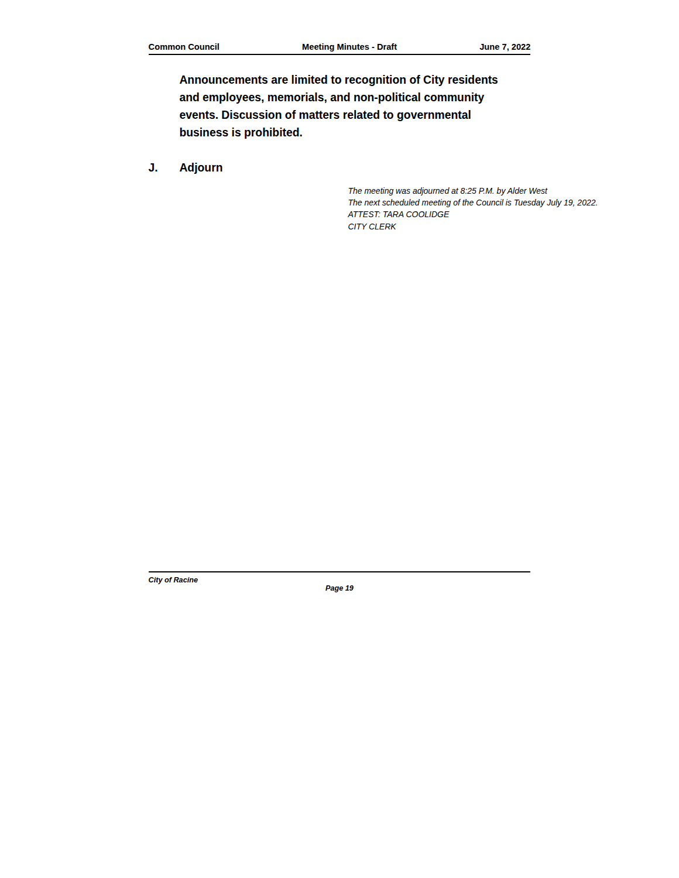Common Council
Meeting Minutes - Draft
June 7, 2022
Announcements are limited to recognition of City residents and employees, memorials, and non-political community events. Discussion of matters related to governmental business is prohibited.
J.
Adjourn
The meeting was adjourned at 8:25 P.M. by Alder West
The next scheduled meeting of the Council is Tuesday July 19, 2022.
ATTEST: TARA COOLIDGE
CITY CLERK
City of Racine
Page 19